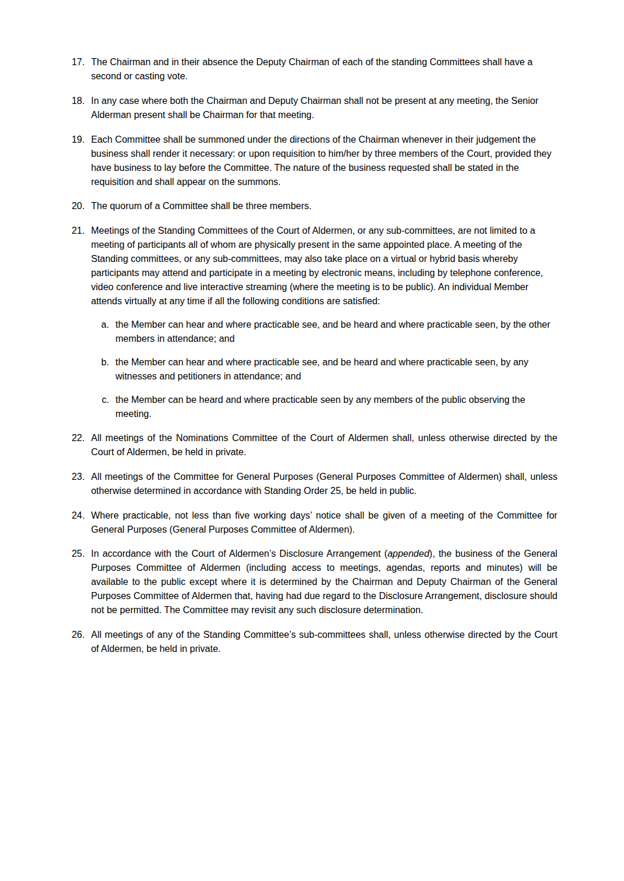The Chairman and in their absence the Deputy Chairman of each of the standing Committees shall have a second or casting vote.
In any case where both the Chairman and Deputy Chairman shall not be present at any meeting, the Senior Alderman present shall be Chairman for that meeting.
Each Committee shall be summoned under the directions of the Chairman whenever in their judgement the business shall render it necessary: or upon requisition to him/her by three members of the Court, provided they have business to lay before the Committee. The nature of the business requested shall be stated in the requisition and shall appear on the summons.
The quorum of a Committee shall be three members.
Meetings of the Standing Committees of the Court of Aldermen, or any sub-committees, are not limited to a meeting of participants all of whom are physically present in the same appointed place. A meeting of the Standing committees, or any sub-committees, may also take place on a virtual or hybrid basis whereby participants may attend and participate in a meeting by electronic means, including by telephone conference, video conference and live interactive streaming (where the meeting is to be public). An individual Member attends virtually at any time if all the following conditions are satisfied:
the Member can hear and where practicable see, and be heard and where practicable seen, by the other members in attendance; and
the Member can hear and where practicable see, and be heard and where practicable seen, by any witnesses and petitioners in attendance; and
the Member can be heard and where practicable seen by any members of the public observing the meeting.
All meetings of the Nominations Committee of the Court of Aldermen shall, unless otherwise directed by the Court of Aldermen, be held in private.
All meetings of the Committee for General Purposes (General Purposes Committee of Aldermen) shall, unless otherwise determined in accordance with Standing Order 25, be held in public.
Where practicable, not less than five working days’ notice shall be given of a meeting of the Committee for General Purposes (General Purposes Committee of Aldermen).
In accordance with the Court of Aldermen’s Disclosure Arrangement (appended), the business of the General Purposes Committee of Aldermen (including access to meetings, agendas, reports and minutes) will be available to the public except where it is determined by the Chairman and Deputy Chairman of the General Purposes Committee of Aldermen that, having had due regard to the Disclosure Arrangement, disclosure should not be permitted. The Committee may revisit any such disclosure determination.
All meetings of any of the Standing Committee’s sub-committees shall, unless otherwise directed by the Court of Aldermen, be held in private.